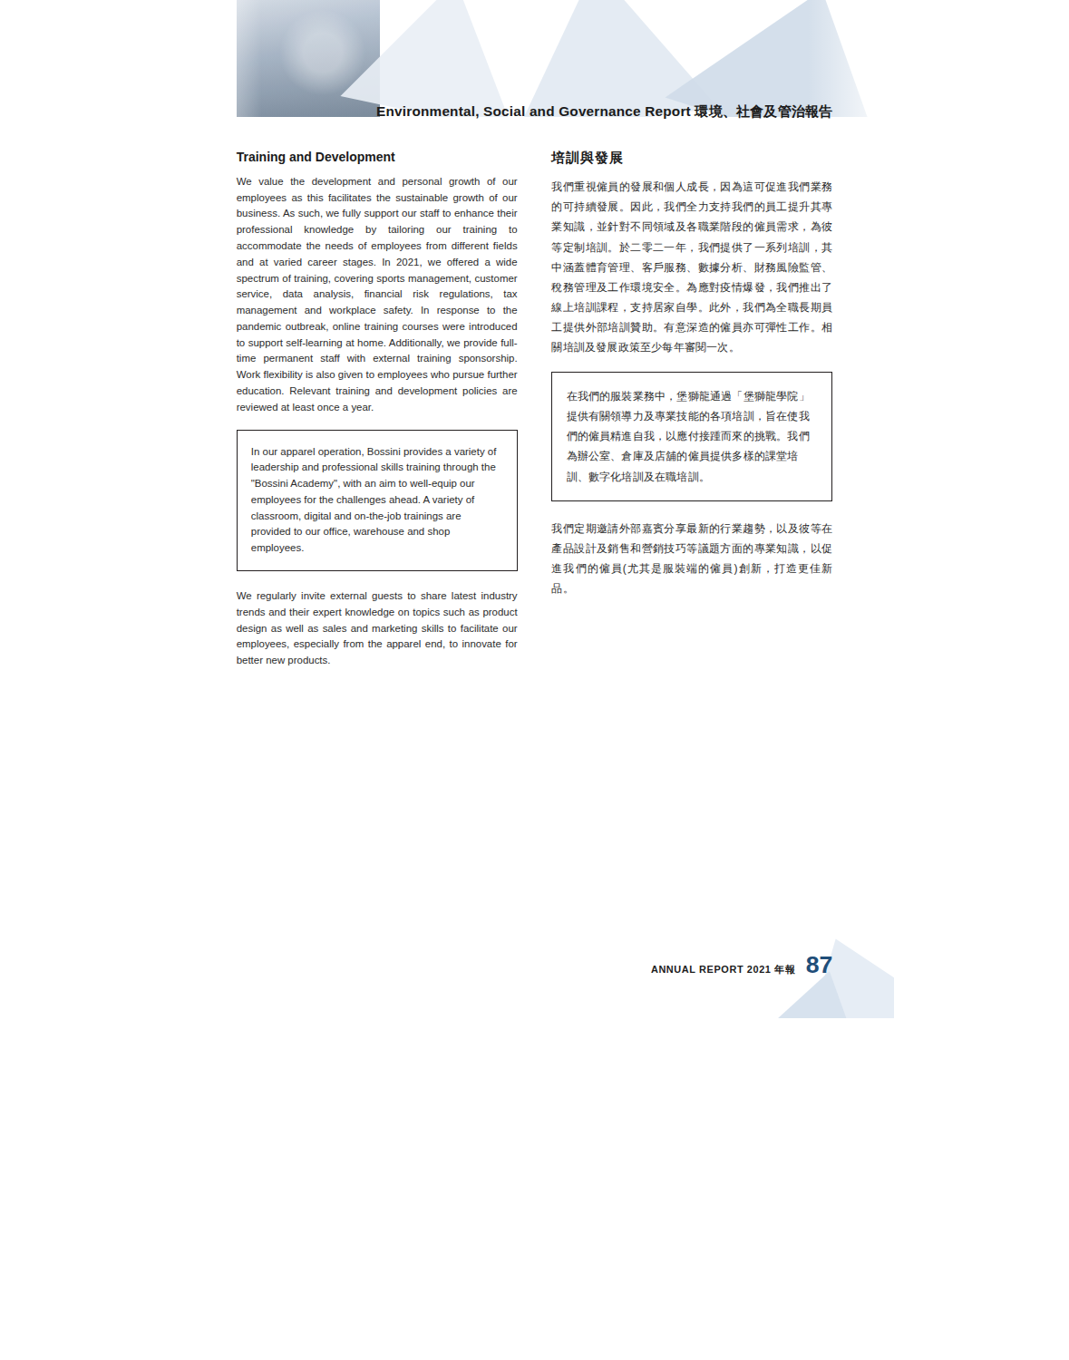Environmental, Social and Governance Report 環境、社會及管治報告
Training and Development
We value the development and personal growth of our employees as this facilitates the sustainable growth of our business. As such, we fully support our staff to enhance their professional knowledge by tailoring our training to accommodate the needs of employees from different fields and at varied career stages. In 2021, we offered a wide spectrum of training, covering sports management, customer service, data analysis, financial risk regulations, tax management and workplace safety. In response to the pandemic outbreak, online training courses were introduced to support self-learning at home. Additionally, we provide full-time permanent staff with external training sponsorship. Work flexibility is also given to employees who pursue further education. Relevant training and development policies are reviewed at least once a year.
In our apparel operation, Bossini provides a variety of leadership and professional skills training through the "Bossini Academy", with an aim to well-equip our employees for the challenges ahead. A variety of classroom, digital and on-the-job trainings are provided to our office, warehouse and shop employees.
We regularly invite external guests to share latest industry trends and their expert knowledge on topics such as product design as well as sales and marketing skills to facilitate our employees, especially from the apparel end, to innovate for better new products.
培訓與發展
我們重視僱員的發展和個人成長，因為這可促進我們業務的可持續發展。因此，我們全力支持我們的員工提升其專業知識，並針對不同領域及各職業階段的僱員需求，為彼等定制培訓。於二零二一年，我們提供了一系列培訓，其中涵蓋體育管理、客戶服務、數據分析、財務風險監管、稅務管理及工作環境安全。為應對疫情爆發，我們推出了線上培訓課程，支持居家自學。此外，我們為全職長期員工提供外部培訓贊助。有意深造的僱員亦可彈性工作。相關培訓及發展政策至少每年審閱一次。
在我們的服裝業務中，堡獅龍通過「堡獅龍學院」提供有關領導力及專業技能的各項培訓，旨在使我們的僱員精進自我，以應付接踵而來的挑戰。我們為辦公室、倉庫及店舖的僱員提供多樣的課堂培訓、數字化培訓及在職培訓。
我們定期邀請外部嘉賓分享最新的行業趨勢，以及彼等在產品設計及銷售和營銷技巧等議題方面的專業知識，以促進我們的僱員(尤其是服裝端的僱員)創新，打造更佳新品。
ANNUAL REPORT 2021 年報
87